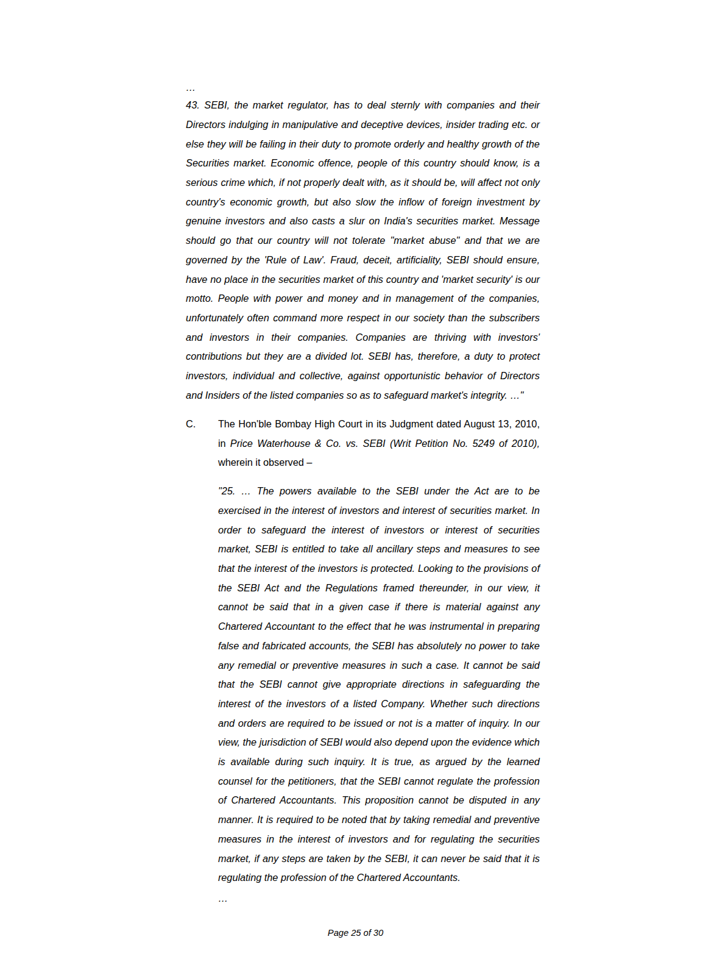…
43. SEBI, the market regulator, has to deal sternly with companies and their Directors indulging in manipulative and deceptive devices, insider trading etc. or else they will be failing in their duty to promote orderly and healthy growth of the Securities market. Economic offence, people of this country should know, is a serious crime which, if not properly dealt with, as it should be, will affect not only country's economic growth, but also slow the inflow of foreign investment by genuine investors and also casts a slur on India's securities market. Message should go that our country will not tolerate "market abuse" and that we are governed by the 'Rule of Law'. Fraud, deceit, artificiality, SEBI should ensure, have no place in the securities market of this country and 'market security' is our motto. People with power and money and in management of the companies, unfortunately often command more respect in our society than the subscribers and investors in their companies. Companies are thriving with investors' contributions but they are a divided lot. SEBI has, therefore, a duty to protect investors, individual and collective, against opportunistic behavior of Directors and Insiders of the listed companies so as to safeguard market's integrity. …"
C.
The Hon'ble Bombay High Court in its Judgment dated August 13, 2010, in Price Waterhouse & Co. vs. SEBI (Writ Petition No. 5249 of 2010), wherein it observed –
"25. … The powers available to the SEBI under the Act are to be exercised in the interest of investors and interest of securities market. In order to safeguard the interest of investors or interest of securities market, SEBI is entitled to take all ancillary steps and measures to see that the interest of the investors is protected. Looking to the provisions of the SEBI Act and the Regulations framed thereunder, in our view, it cannot be said that in a given case if there is material against any Chartered Accountant to the effect that he was instrumental in preparing false and fabricated accounts, the SEBI has absolutely no power to take any remedial or preventive measures in such a case. It cannot be said that the SEBI cannot give appropriate directions in safeguarding the interest of the investors of a listed Company. Whether such directions and orders are required to be issued or not is a matter of inquiry. In our view, the jurisdiction of SEBI would also depend upon the evidence which is available during such inquiry. It is true, as argued by the learned counsel for the petitioners, that the SEBI cannot regulate the profession of Chartered Accountants. This proposition cannot be disputed in any manner. It is required to be noted that by taking remedial and preventive measures in the interest of investors and for regulating the securities market, if any steps are taken by the SEBI, it can never be said that it is regulating the profession of the Chartered Accountants.
…
Page 25 of 30